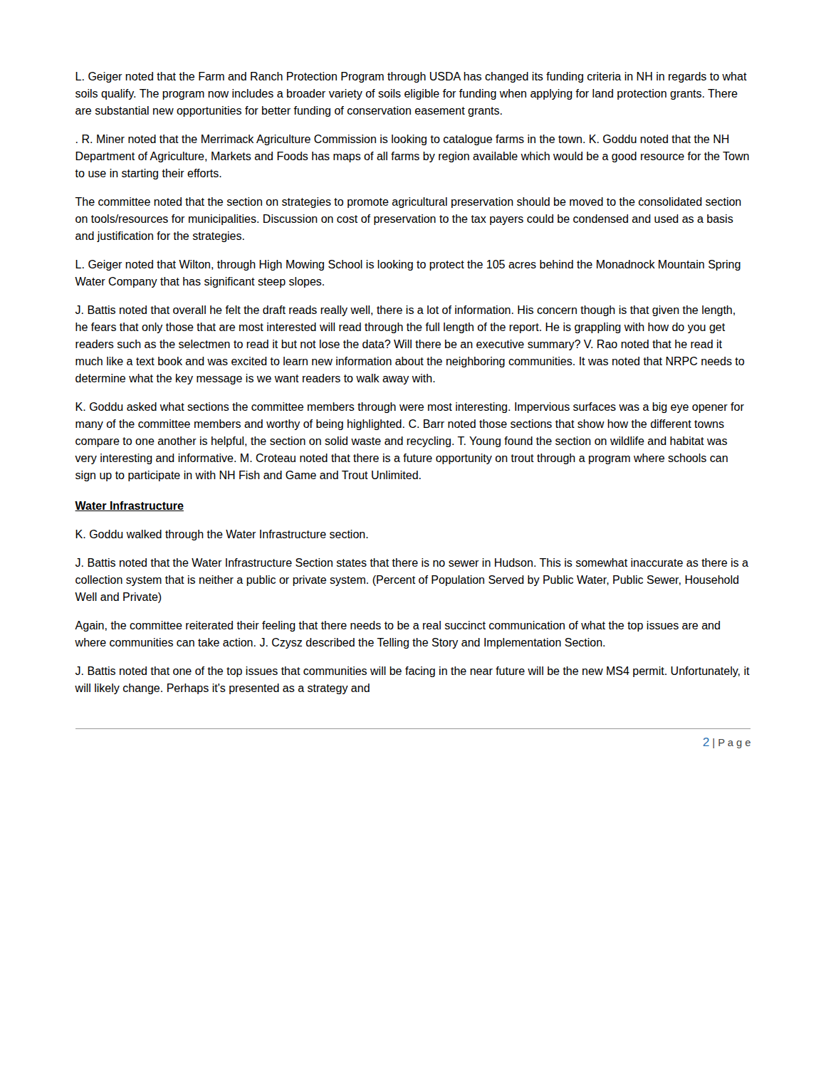L. Geiger noted that the Farm and Ranch Protection Program through USDA has changed its funding criteria in NH in regards to what soils qualify. The program now includes a broader variety of soils eligible for funding when applying for land protection grants. There are substantial new opportunities for better funding of conservation easement grants.
. R. Miner noted that the Merrimack Agriculture Commission is looking to catalogue farms in the town. K. Goddu noted that the NH Department of Agriculture, Markets and Foods has maps of all farms by region available which would be a good resource for the Town to use in starting their efforts.
The committee noted that the section on strategies to promote agricultural preservation should be moved to the consolidated section on tools/resources for municipalities. Discussion on cost of preservation to the tax payers could be condensed and used as a basis and justification for the strategies.
L. Geiger noted that Wilton, through High Mowing School is looking to protect the 105 acres behind the Monadnock Mountain Spring Water Company that has significant steep slopes.
J. Battis noted that overall he felt the draft reads really well, there is a lot of information. His concern though is that given the length, he fears that only those that are most interested will read through the full length of the report. He is grappling with how do you get readers such as the selectmen to read it but not lose the data? Will there be an executive summary? V. Rao noted that he read it much like a text book and was excited to learn new information about the neighboring communities. It was noted that NRPC needs to determine what the key message is we want readers to walk away with.
K. Goddu asked what sections the committee members through were most interesting. Impervious surfaces was a big eye opener for many of the committee members and worthy of being highlighted. C. Barr noted those sections that show how the different towns compare to one another is helpful, the section on solid waste and recycling. T. Young found the section on wildlife and habitat was very interesting and informative. M. Croteau noted that there is a future opportunity on trout through a program where schools can sign up to participate in with NH Fish and Game and Trout Unlimited.
Water Infrastructure
K. Goddu walked through the Water Infrastructure section.
J. Battis noted that the Water Infrastructure Section states that there is no sewer in Hudson. This is somewhat inaccurate as there is a collection system that is neither a public or private system. (Percent of Population Served by Public Water, Public Sewer, Household Well and Private)
Again, the committee reiterated their feeling that there needs to be a real succinct communication of what the top issues are and where communities can take action. J. Czysz described the Telling the Story and Implementation Section.
J. Battis noted that one of the top issues that communities will be facing in the near future will be the new MS4 permit. Unfortunately, it will likely change. Perhaps it's presented as a strategy and
2 | P a g e